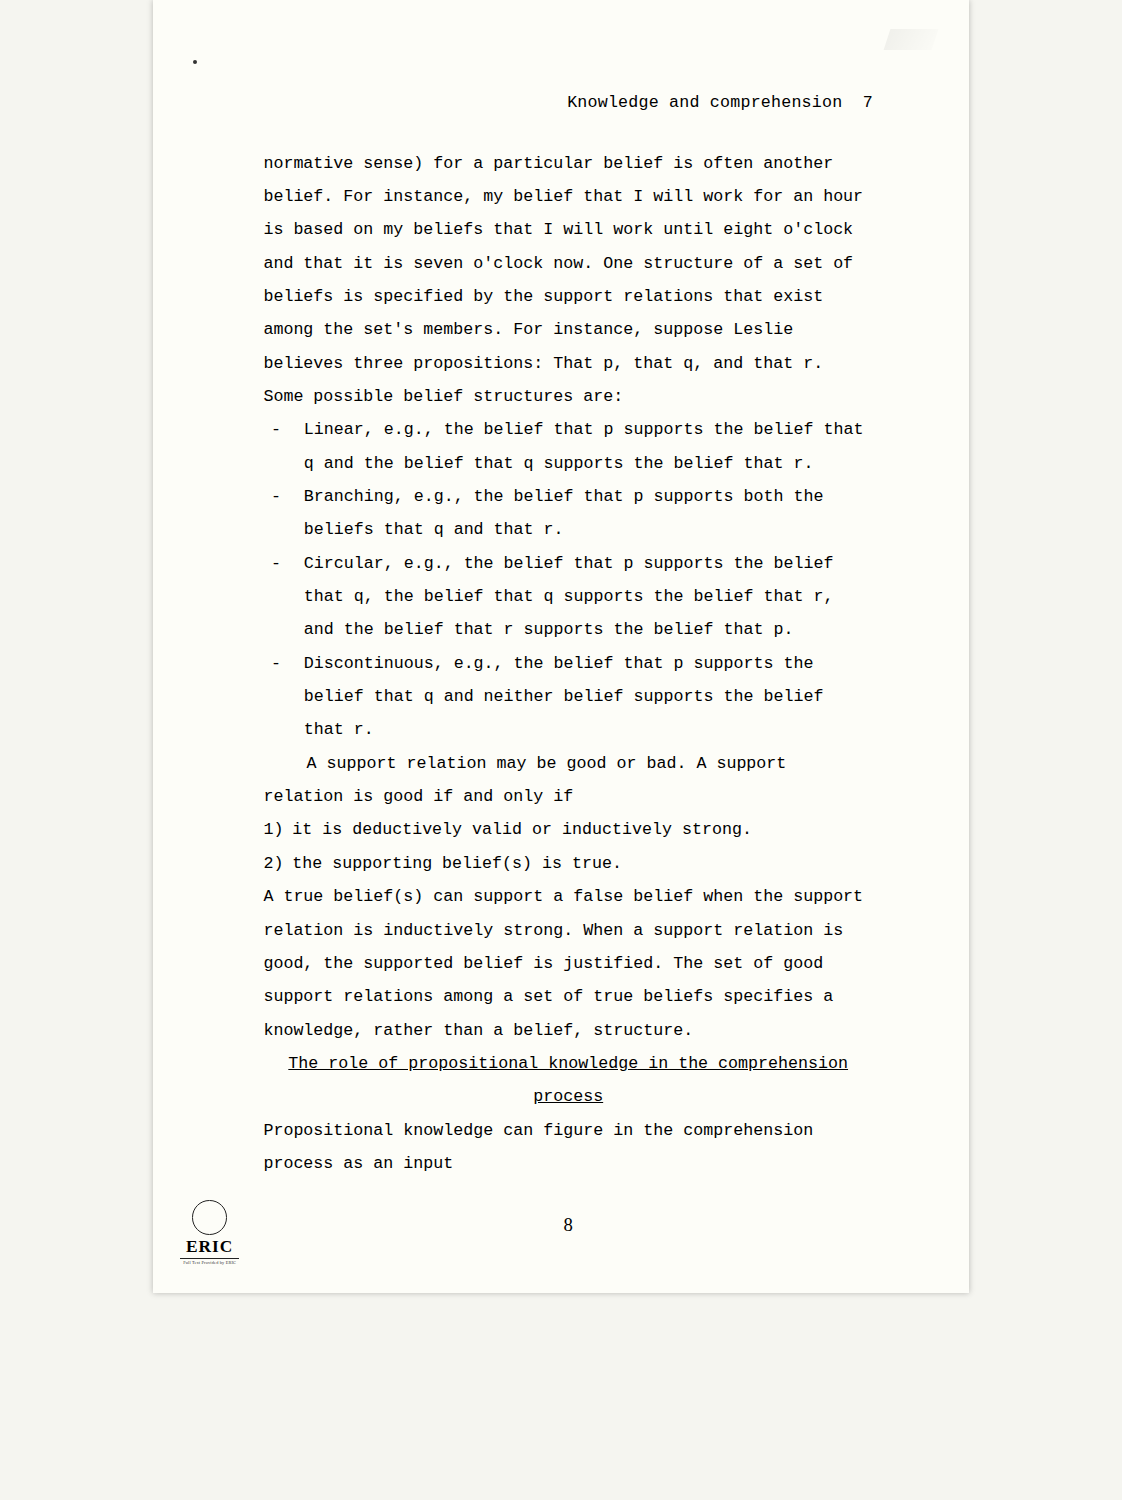Knowledge and comprehension 7
normative sense) for a particular belief is often another belief. For instance, my belief that I will work for an hour is based on my beliefs that I will work until eight o'clock and that it is seven o'clock now. One structure of a set of beliefs is specified by the support relations that exist among the set's members. For instance, suppose Leslie believes three propositions: That p, that q, and that r. Some possible belief structures are:
Linear, e.g., the belief that p supports the belief that q and the belief that q supports the belief that r.
Branching, e.g., the belief that p supports both the beliefs that q and that r.
Circular, e.g., the belief that p supports the belief that q, the belief that q supports the belief that r, and the belief that r supports the belief that p.
Discontinuous, e.g., the belief that p supports the belief that q and neither belief supports the belief that r.
A support relation may be good or bad. A support relation is good if and only if
it is deductively valid or inductively strong.
the supporting belief(s) is true.
A true belief(s) can support a false belief when the support relation is inductively strong. When a support relation is good, the supported belief is justified. The set of good support relations among a set of true beliefs specifies a knowledge, rather than a belief, structure.
The role of propositional knowledge in the comprehension process
Propositional knowledge can figure in the comprehension process as an input
8
ERIC
Full Text Provided by ERIC